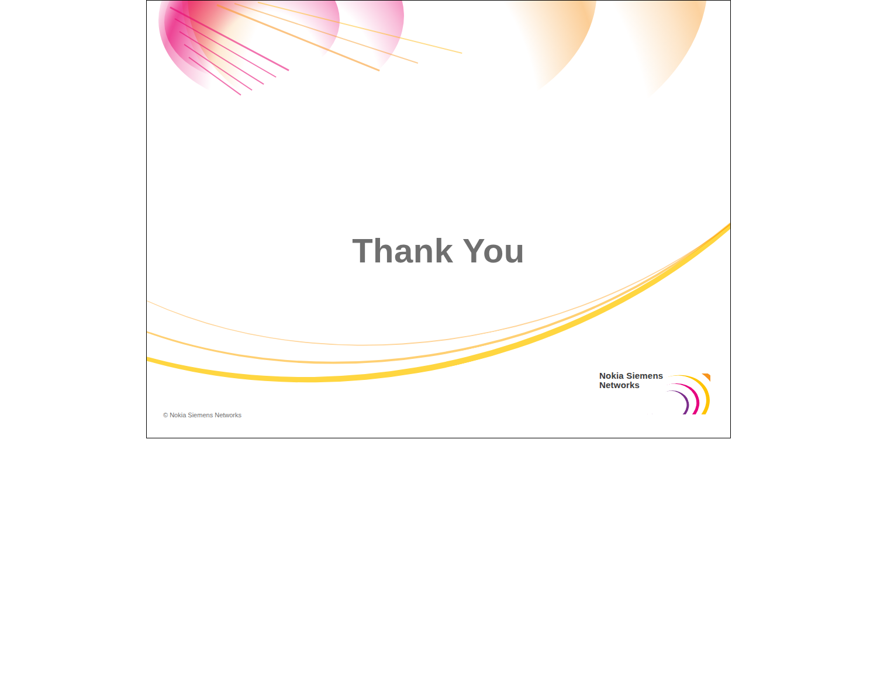Thank You
© Nokia Siemens Networks
Nokia Siemens
Networks